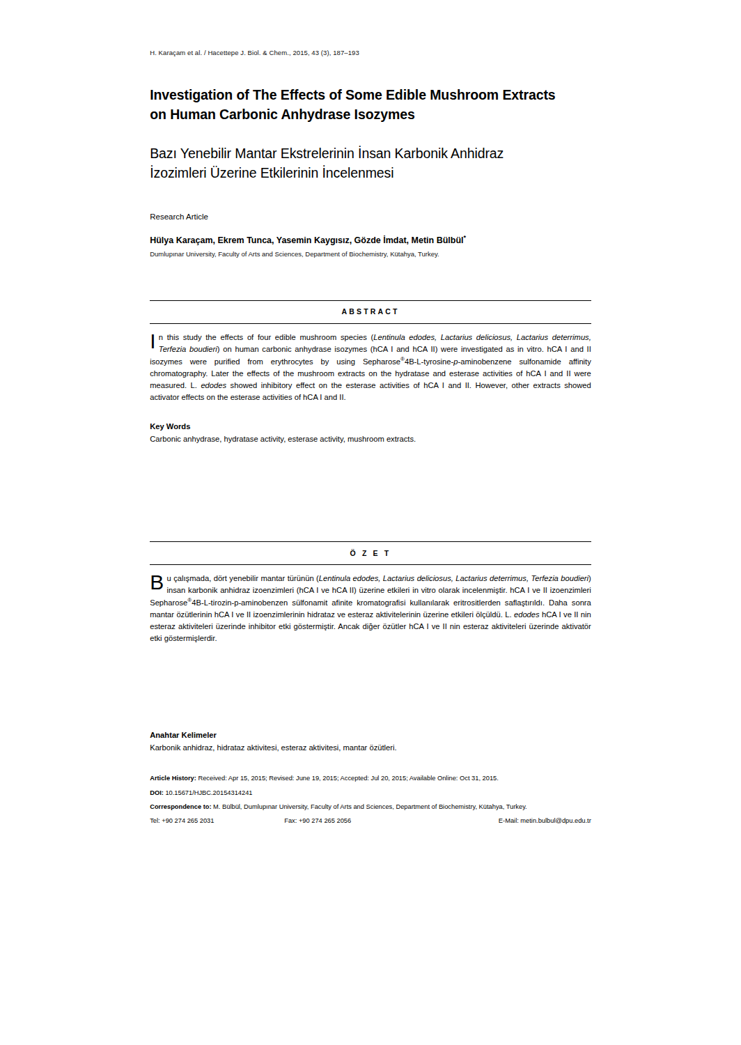H. Karaçam et al. / Hacettepe J. Biol. & Chem., 2015, 43 (3), 187–193
Investigation of The Effects of Some Edible Mushroom Extracts on Human Carbonic Anhydrase Isozymes
Bazı Yenebilir Mantar Ekstrelerinin İnsan Karbonik Anhidraz İzozimleri Üzerine Etkilerinin İncelenmesi
Research Article
Hülya Karaçam, Ekrem Tunca, Yasemin Kaygısız, Gözde İmdat, Metin Bülbül*
Dumlupınar University, Faculty of Arts and Sciences, Department of Biochemistry, Kütahya, Turkey.
ABSTRACT
In this study the effects of four edible mushroom species (Lentinula edodes, Lactarius deliciosus, Lactarius deterrimus, Terfezia boudieri) on human carbonic anhydrase isozymes (hCA I and hCA II) were investigated as in vitro. hCA I and II isozymes were purified from erythrocytes by using Sepharose®4B-L-tyrosine-p-aminobenzene sulfonamide affinity chromatography. Later the effects of the mushroom extracts on the hydratase and esterase activities of hCA I and II were measured. L. edodes showed inhibitory effect on the esterase activities of hCA I and II. However, other extracts showed activator effects on the esterase activities of hCA I and II.
Key Words
Carbonic anhydrase, hydratase activity, esterase activity, mushroom extracts.
Ö Z E T
Bu çalışmada, dört yenebilir mantar türünün (Lentinula edodes, Lactarius deliciosus, Lactarius deterrimus, Terfezia boudieri) insan karbonik anhidraz izoenzimleri (hCA I ve hCA II) üzerine etkileri in vitro olarak incelenmiştir. hCA I ve II izoenzimleri Sepharose®4B-L-tirozin-p-aminobenzen sülfonamit afinite kromatografisi kullanılarak eritrositlerden saflaştırıldı. Daha sonra mantar özütlerinin hCA I ve II izoenzimlerinin hidrataz ve esteraz aktivitelerinin üzerine etkileri ölçüldü. L. edodes hCA I ve II nin esteraz aktiviteleri üzerinde inhibitor etki göstermiştir. Ancak diğer özütler hCA I ve II nin esteraz aktiviteleri üzerinde aktivatör etki göstermişlerdir.
Anahtar Kelimeler
Karbonik anhidraz, hidrataz aktivitesi, esteraz aktivitesi, mantar özütleri.
Article History: Received: Apr 15, 2015; Revised: June 19, 2015; Accepted: Jul 20, 2015; Available Online: Oct 31, 2015.
DOI: 10.15671/HJBC.20154314241
Correspondence to: M. Bülbül, Dumlupınar University, Faculty of Arts and Sciences, Department of Biochemistry, Kütahya, Turkey.
Tel: +90 274 265 2031 Fax: +90 274 265 2056 E-Mail: metin.bulbul@dpu.edu.tr